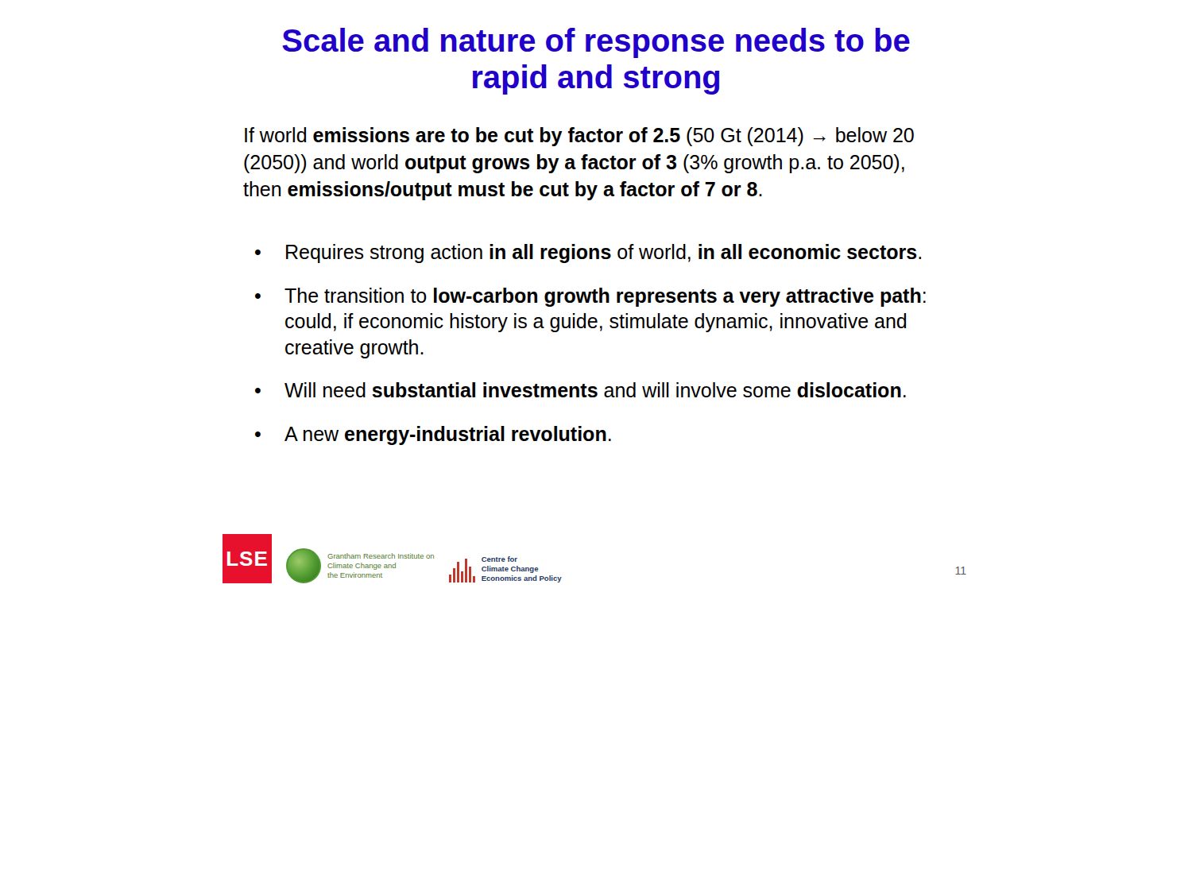Scale and nature of response needs to be rapid and strong
If world emissions are to be cut by factor of 2.5 (50 Gt (2014) → below 20 (2050)) and world output grows by a factor of 3 (3% growth p.a. to 2050), then emissions/output must be cut by a factor of 7 or 8.
Requires strong action in all regions of world, in all economic sectors.
The transition to low-carbon growth represents a very attractive path: could, if economic history is a guide, stimulate dynamic, innovative and creative growth.
Will need substantial investments and will involve some dislocation.
A new energy-industrial revolution.
LSE
Grantham Research Institute on
Climate Change and
the Environment
Centre for
Climate Change
Economics and Policy
11